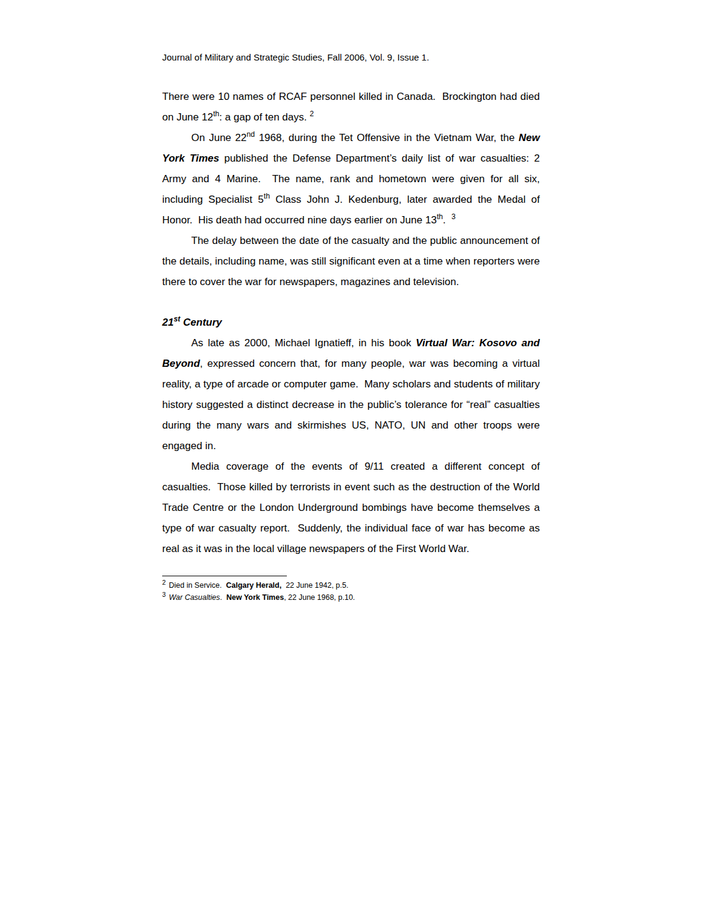Journal of Military and Strategic Studies, Fall 2006, Vol. 9, Issue 1.
There were 10 names of RCAF personnel killed in Canada. Brockington had died on June 12th: a gap of ten days. 2
On June 22nd 1968, during the Tet Offensive in the Vietnam War, the New York Times published the Defense Department’s daily list of war casualties: 2 Army and 4 Marine. The name, rank and hometown were given for all six, including Specialist 5th Class John J. Kedenburg, later awarded the Medal of Honor. His death had occurred nine days earlier on June 13th. 3
The delay between the date of the casualty and the public announcement of the details, including name, was still significant even at a time when reporters were there to cover the war for newspapers, magazines and television.
21st Century
As late as 2000, Michael Ignatieff, in his book Virtual War: Kosovo and Beyond, expressed concern that, for many people, war was becoming a virtual reality, a type of arcade or computer game. Many scholars and students of military history suggested a distinct decrease in the public’s tolerance for “real” casualties during the many wars and skirmishes US, NATO, UN and other troops were engaged in.
Media coverage of the events of 9/11 created a different concept of casualties. Those killed by terrorists in event such as the destruction of the World Trade Centre or the London Underground bombings have become themselves a type of war casualty report. Suddenly, the individual face of war has become as real as it was in the local village newspapers of the First World War.
2 Died in Service. Calgary Herald, 22 June 1942, p.5.
3 War Casualties. New York Times, 22 June 1968, p.10.